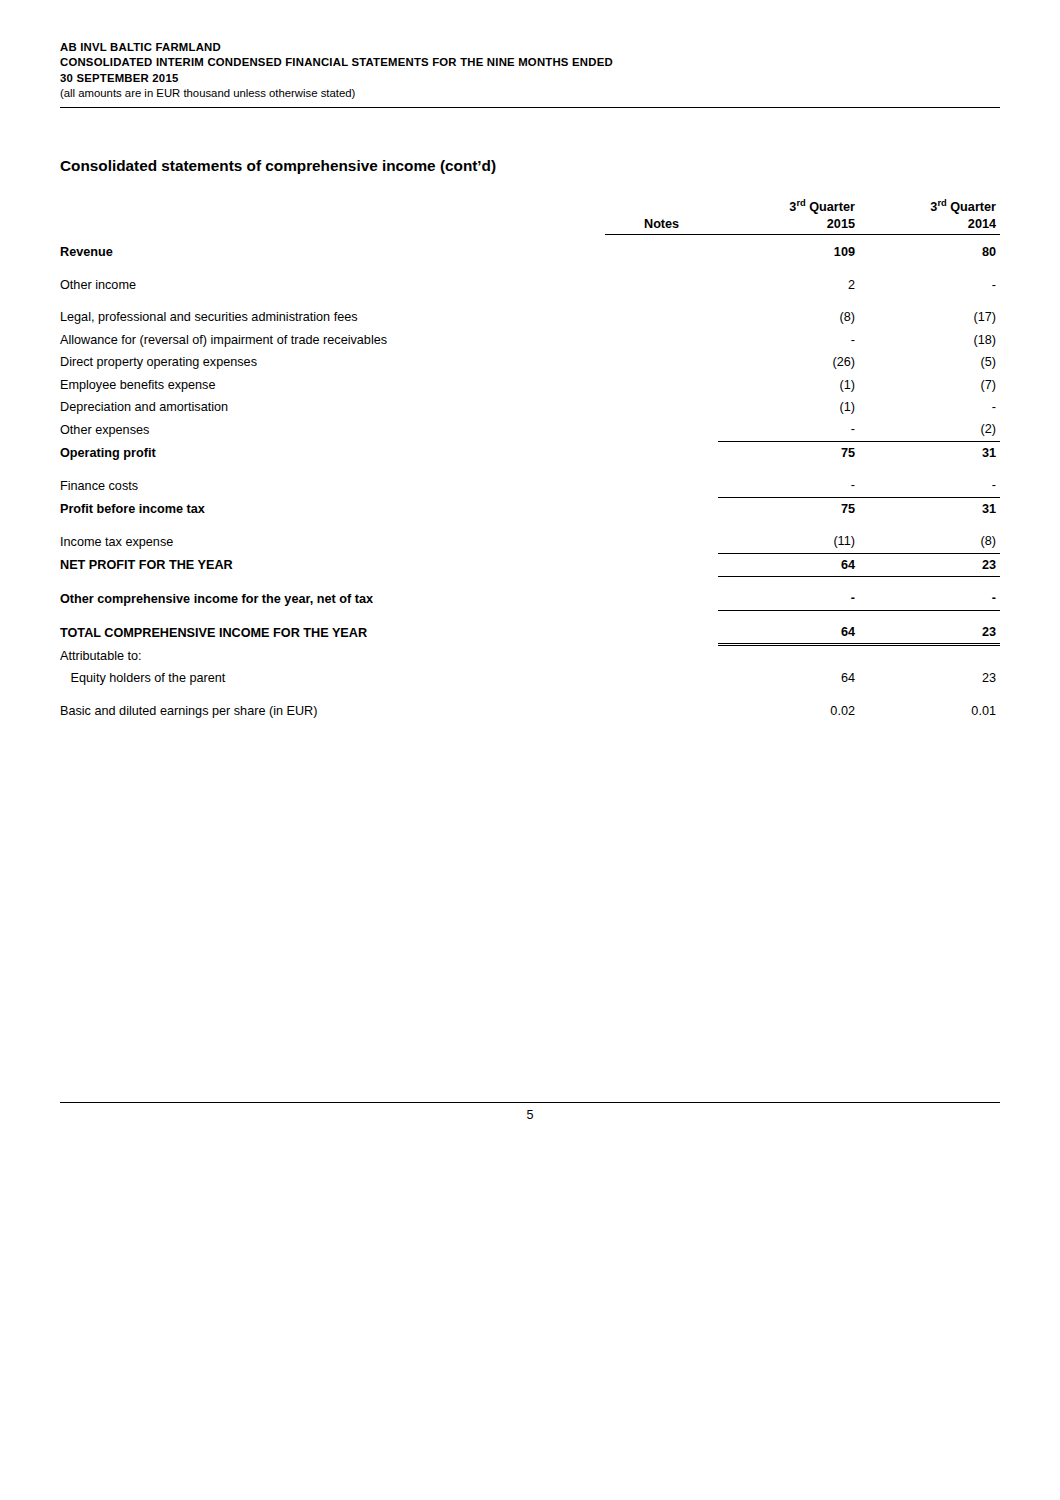AB INVL BALTIC FARMLAND
CONSOLIDATED INTERIM CONDENSED FINANCIAL STATEMENTS FOR THE NINE MONTHS ENDED
30 SEPTEMBER 2015
(all amounts are in EUR thousand unless otherwise stated)
Consolidated statements of comprehensive income (cont’d)
| | Notes | 3 rd Quarter 2015 | 3 rd Quarter 2014 |
| --- | --- | --- | --- |
| Revenue | | 109 | 80 |
| Other income | | 2 | - |
| Legal, professional and securities administration fees | | (8) | (17) |
| Allowance for (reversal of) impairment of trade receivables | | - | (18) |
| Direct property operating expenses | | (26) | (5) |
| Employee benefits expense | | (1) | (7) |
| Depreciation and amortisation | | (1) | - |
| Other expenses | | - | (2) |
| Operating profit | | 75 | 31 |
| Finance costs | | - | - |
| Profit before income tax | | 75 | 31 |
| Income tax expense | | (11) | (8) |
| NET PROFIT FOR THE YEAR | | 64 | 23 |
| Other comprehensive income for the year, net of tax | | - | - |
| TOTAL COMPREHENSIVE INCOME FOR THE YEAR | | 64 | 23 |
| Attributable to: | | | |
| Equity holders of the parent | | 64 | 23 |
| Basic and diluted earnings per share (in EUR) | | 0.02 | 0.01 |
5